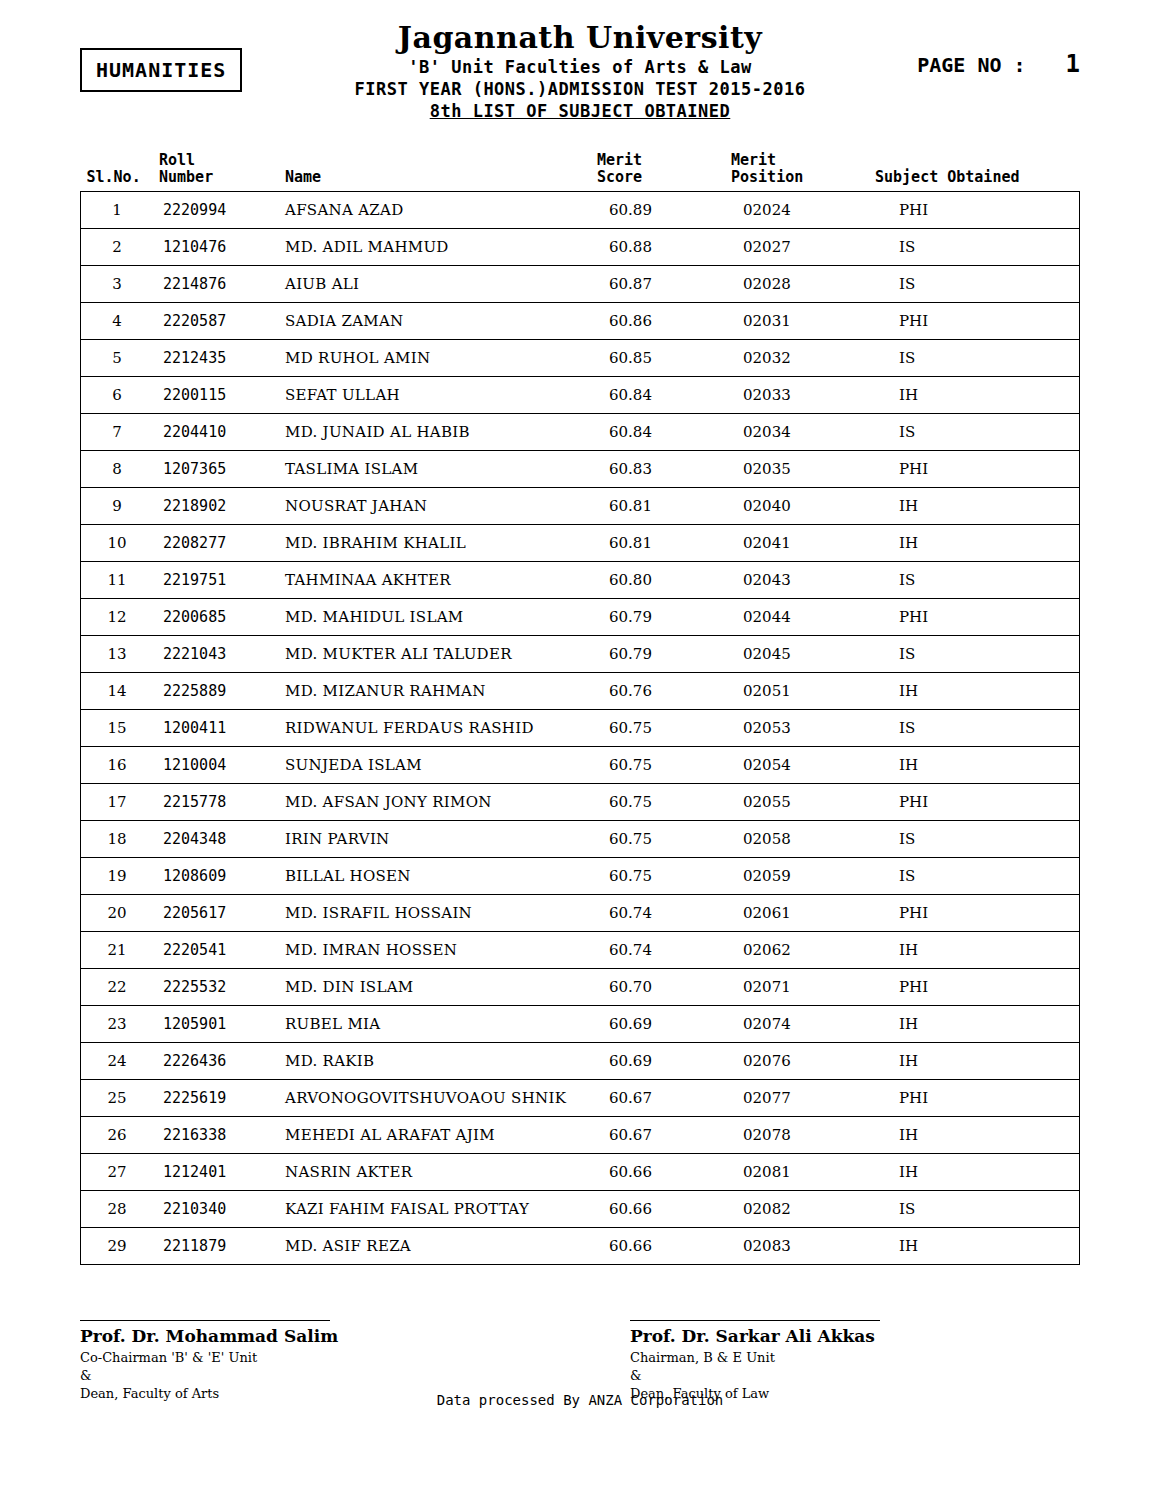HUMANITIES
Jagannath University
'B' Unit Faculties of Arts & Law
FIRST YEAR (HONS.)ADMISSION TEST 2015-2016
8th LIST OF SUBJECT OBTAINED
PAGE NO :1
| Sl.No. | Roll Number | Name | Merit Score | Merit Position | Subject Obtained |
| --- | --- | --- | --- | --- | --- |
| 1 | 2220994 | AFSANA AZAD | 60.89 | 02024 | PHI |
| 2 | 1210476 | MD. ADIL MAHMUD | 60.88 | 02027 | IS |
| 3 | 2214876 | AIUB ALI | 60.87 | 02028 | IS |
| 4 | 2220587 | SADIA ZAMAN | 60.86 | 02031 | PHI |
| 5 | 2212435 | MD RUHOL AMIN | 60.85 | 02032 | IS |
| 6 | 2200115 | SEFAT ULLAH | 60.84 | 02033 | IH |
| 7 | 2204410 | MD. JUNAID AL HABIB | 60.84 | 02034 | IS |
| 8 | 1207365 | TASLIMA ISLAM | 60.83 | 02035 | PHI |
| 9 | 2218902 | NOUSRAT JAHAN | 60.81 | 02040 | IH |
| 10 | 2208277 | MD. IBRAHIM KHALIL | 60.81 | 02041 | IH |
| 11 | 2219751 | TAHMINAA AKHTER | 60.80 | 02043 | IS |
| 12 | 2200685 | MD. MAHIDUL ISLAM | 60.79 | 02044 | PHI |
| 13 | 2221043 | MD. MUKTER ALI TALUDER | 60.79 | 02045 | IS |
| 14 | 2225889 | MD. MIZANUR RAHMAN | 60.76 | 02051 | IH |
| 15 | 1200411 | RIDWANUL FERDAUS RASHID | 60.75 | 02053 | IS |
| 16 | 1210004 | SUNJEDA ISLAM | 60.75 | 02054 | IH |
| 17 | 2215778 | MD. AFSAN JONY RIMON | 60.75 | 02055 | PHI |
| 18 | 2204348 | IRIN PARVIN | 60.75 | 02058 | IS |
| 19 | 1208609 | BILLAL HOSEN | 60.75 | 02059 | IS |
| 20 | 2205617 | MD. ISRAFIL HOSSAIN | 60.74 | 02061 | PHI |
| 21 | 2220541 | MD. IMRAN HOSSEN | 60.74 | 02062 | IH |
| 22 | 2225532 | MD. DIN ISLAM | 60.70 | 02071 | PHI |
| 23 | 1205901 | RUBEL MIA | 60.69 | 02074 | IH |
| 24 | 2226436 | MD. RAKIB | 60.69 | 02076 | IH |
| 25 | 2225619 | ARVONOGOVITSHUVOAOU SHNIK | 60.67 | 02077 | PHI |
| 26 | 2216338 | MEHEDI AL ARAFAT AJIM | 60.67 | 02078 | IH |
| 27 | 1212401 | NASRIN AKTER | 60.66 | 02081 | IH |
| 28 | 2210340 | KAZI FAHIM FAISAL PROTTAY | 60.66 | 02082 | IS |
| 29 | 2211879 | MD. ASIF REZA | 60.66 | 02083 | IH |
Prof. Dr. Mohammad Salim
Co-Chairman 'B' & 'E' Unit
&
Dean, Faculty of Arts
Prof. Dr. Sarkar Ali Akkas
Chairman, B & E Unit
&
Dean, Faculty of Law
Data processed By ANZA Corporation